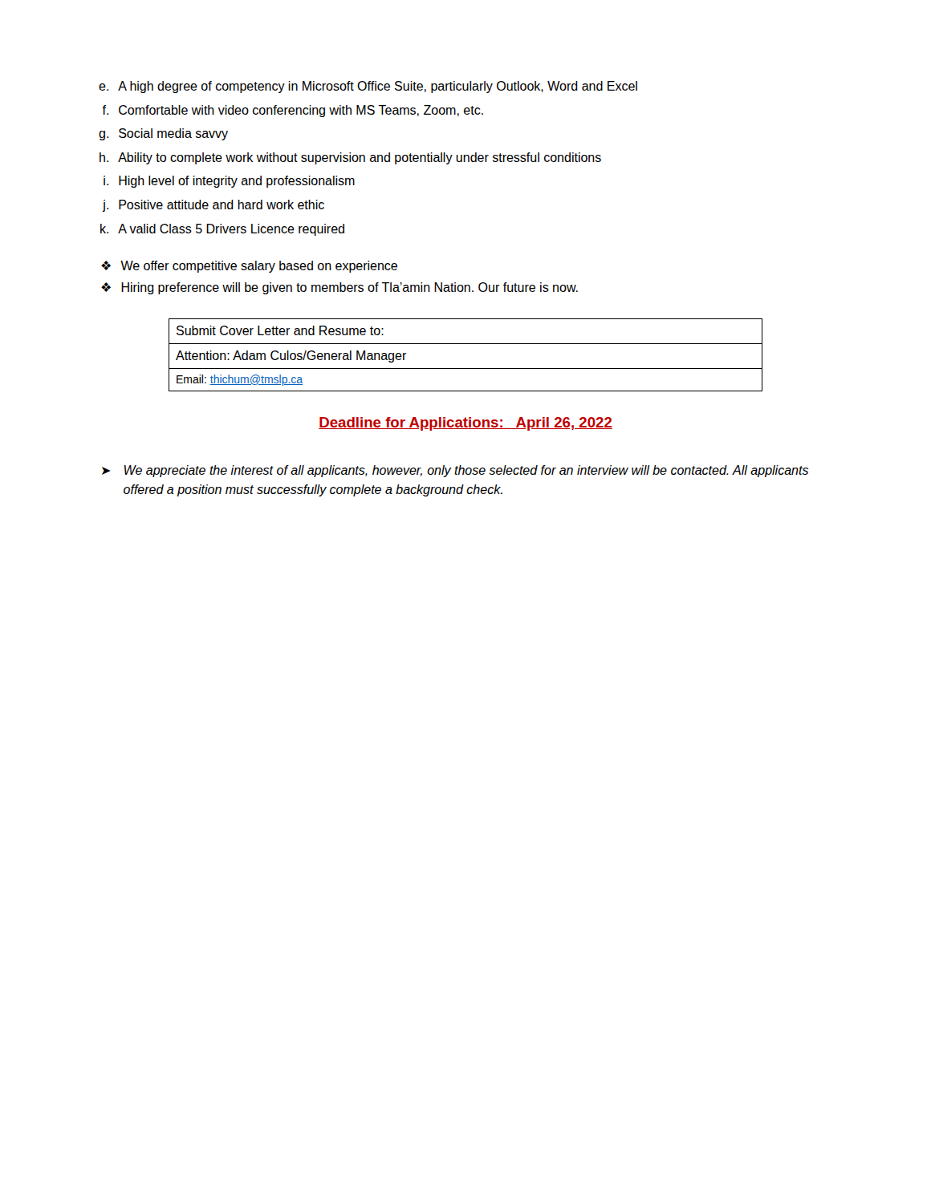A high degree of competency in Microsoft Office Suite, particularly Outlook, Word and Excel
Comfortable with video conferencing with MS Teams, Zoom, etc.
Social media savvy
Ability to complete work without supervision and potentially under stressful conditions
High level of integrity and professionalism
Positive attitude and hard work ethic
A valid Class 5 Drivers Licence required
We offer competitive salary based on experience
Hiring preference will be given to members of Tla’amin Nation. Our future is now.
| Submit Cover Letter and Resume to: |
| Attention: Adam Culos/General Manager |
| Email: thichum@tmslp.ca |
Deadline for Applications: April 26, 2022
We appreciate the interest of all applicants, however, only those selected for an interview will be contacted. All applicants offered a position must successfully complete a background check.